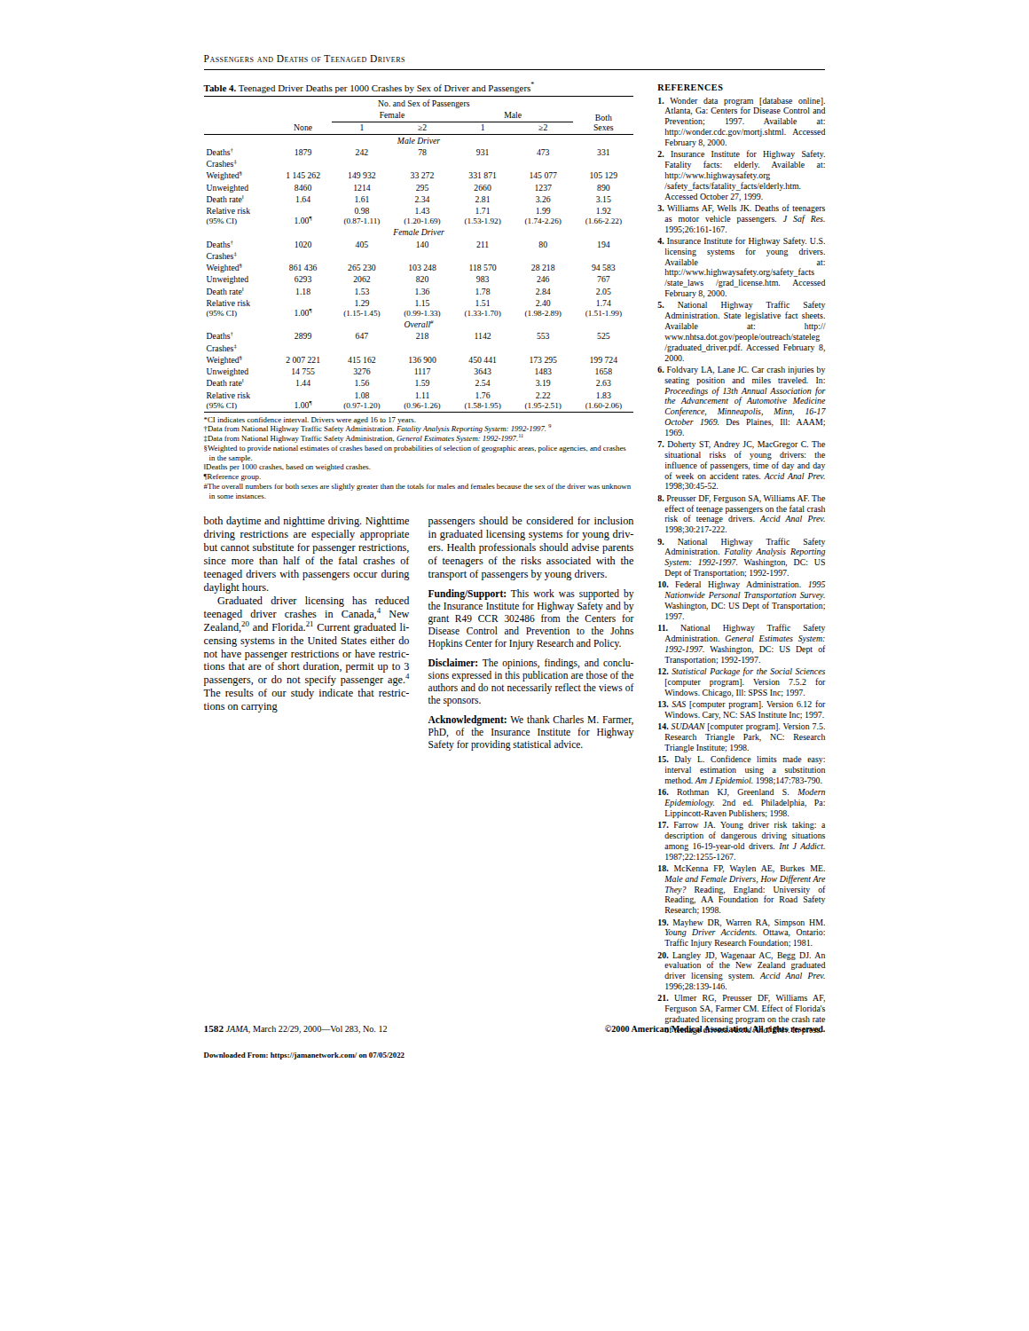Passengers and Deaths of Teenaged Drivers
Table 4. Teenaged Driver Deaths per 1000 Crashes by Sex of Driver and Passengers *
| | No. and Sex of Passengers | |
| --- | --- | --- |
| | | Female | Male | Both Sexes |
| | None | 1 | ≥2 | 1 | ≥2 |
| Male Driver |
| Deaths † | 1879 | 242 | 78 | 931 | 473 | 331 |
| Crashes ‡ | | | | | | |
| Weighted § | 1 145 262 | 149 932 | 33 272 | 331 871 | 145 077 | 105 129 |
| Unweighted | 8460 | 1214 | 295 | 2660 | 1237 | 890 |
| Death rate ‖ | 1.64 | 1.61 | 2.34 | 2.81 | 3.26 | 3.15 |
| Relative risk (95% CI) | 1.00 ¶ | 0.98 (0.87-1.11) | 1.43 (1.20-1.69) | 1.71 (1.53-1.92) | 1.99 (1.74-2.26) | 1.92 (1.66-2.22) |
| Female Driver |
| Deaths † | 1020 | 405 | 140 | 211 | 80 | 194 |
| Crashes ‡ | | | | | | |
| Weighted § | 861 436 | 265 230 | 103 248 | 118 570 | 28 218 | 94 583 |
| Unweighted | 6293 | 2062 | 820 | 983 | 246 | 767 |
| Death rate ‖ | 1.18 | 1.53 | 1.36 | 1.78 | 2.84 | 2.05 |
| Relative risk (95% CI) | 1.00 ¶ | 1.29 (1.15-1.45) | 1.15 (0.99-1.33) | 1.51 (1.33-1.70) | 2.40 (1.98-2.89) | 1.74 (1.51-1.99) |
| Overall # |
| Deaths † | 2899 | 647 | 218 | 1142 | 553 | 525 |
| Crashes ‡ | | | | | | |
| Weighted § | 2 007 221 | 415 162 | 136 900 | 450 441 | 173 295 | 199 724 |
| Unweighted | 14 755 | 3276 | 1117 | 3643 | 1483 | 1658 |
| Death rate ‖ | 1.44 | 1.56 | 1.59 | 2.54 | 3.19 | 2.63 |
| Relative risk (95% CI) | 1.00 ¶ | 1.08 (0.97-1.20) | 1.11 (0.96-1.26) | 1.76 (1.58-1.95) | 2.22 (1.95-2.51) | 1.83 (1.60-2.06) |
*CI indicates confidence interval. Drivers were aged 16 to 17 years.
†Data from National Highway Traffic Safety Administration. Fatality Analysis Reporting System: 1992-1997. 9
‡Data from National Highway Traffic Safety Administration, General Estimates System: 1992-1997.11
§Weighted to provide national estimates of crashes based on probabilities of selection of geographic areas, police agencies, and crashes in the sample.
‖Deaths per 1000 crashes, based on weighted crashes.
¶Reference group.
#The overall numbers for both sexes are slightly greater than the totals for males and females because the sex of the driver was unknown in some instances.
both daytime and nighttime driving. Nighttime driving restrictions are especially appropriate but cannot substitute for passenger restrictions, since more than half of the fatal crashes of teenaged drivers with passengers occur during daylight hours.
Graduated driver licensing has reduced teenaged driver crashes in Canada,4 New Zealand,20 and Florida.21 Current graduated licensing systems in the United States either do not have passenger restrictions or have restrictions that are of short duration, permit up to 3 passengers, or do not specify passenger age.4 The results of our study indicate that restrictions on carrying
passengers should be considered for inclusion in graduated licensing systems for young drivers. Health professionals should advise parents of teenagers of the risks associated with the transport of passengers by young drivers.
Funding/Support: This work was supported by the Insurance Institute for Highway Safety and by grant R49 CCR 302486 from the Centers for Disease Control and Prevention to the Johns Hopkins Center for Injury Research and Policy.
Disclaimer: The opinions, findings, and conclusions expressed in this publication are those of the authors and do not necessarily reflect the views of the sponsors.
Acknowledgment: We thank Charles M. Farmer, PhD, of the Insurance Institute for Highway Safety for providing statistical advice.
REFERENCES
Wonder data program [database online]. Atlanta, Ga: Centers for Disease Control and Prevention; 1997. Available at: http://wonder.cdc.gov/mortj.shtml. Accessed February 8, 2000.
Insurance Institute for Highway Safety. Fatality facts: elderly. Available at: http://www.highwaysafety.org /safety_facts/fatality_facts/elderly.htm. Accessed October 27, 1999.
Williams AF, Wells JK. Deaths of teenagers as motor vehicle passengers. J Saf Res. 1995;26:161-167.
Insurance Institute for Highway Safety. U.S. licensing systems for young drivers. Available at: http://www.highwaysafety.org/safety_facts /state_laws /grad_license.htm. Accessed February 8, 2000.
National Highway Traffic Safety Administration. State legislative fact sheets. Available at: http:// www.nhtsa.dot.gov/people/outreach/stateleg /graduated_driver.pdf. Accessed February 8, 2000.
Foldvary LA, Lane JC. Car crash injuries by seating position and miles traveled. In: Proceedings of 13th Annual Association for the Advancement of Automotive Medicine Conference, Minneapolis, Minn, 16-17 October 1969. Des Plaines, Ill: AAAM; 1969.
Doherty ST, Andrey JC, MacGregor C. The situational risks of young drivers: the influence of passengers, time of day and day of week on accident rates. Accid Anal Prev. 1998;30:45-52.
Preusser DF, Ferguson SA, Williams AF. The effect of teenage passengers on the fatal crash risk of teenage drivers. Accid Anal Prev. 1998;30:217-222.
National Highway Traffic Safety Administration. Fatality Analysis Reporting System: 1992-1997. Washington, DC: US Dept of Transportation; 1992-1997.
Federal Highway Administration. 1995 Nationwide Personal Transportation Survey. Washington, DC: US Dept of Transportation; 1997.
National Highway Traffic Safety Administration. General Estimates System: 1992-1997. Washington, DC: US Dept of Transportation; 1992-1997.
Statistical Package for the Social Sciences [computer program]. Version 7.5.2 for Windows. Chicago, Ill: SPSS Inc; 1997.
SAS [computer program]. Version 6.12 for Windows. Cary, NC: SAS Institute Inc; 1997.
SUDAAN [computer program]. Version 7.5. Research Triangle Park, NC: Research Triangle Institute; 1998.
Daly L. Confidence limits made easy: interval estimation using a substitution method. Am J Epidemiol. 1998;147:783-790.
Rothman KJ, Greenland S. Modern Epidemiology. 2nd ed. Philadelphia, Pa: Lippincott-Raven Publishers; 1998.
Farrow JA. Young driver risk taking: a description of dangerous driving situations among 16-19-year-old drivers. Int J Addict. 1987;22:1255-1267.
McKenna FP, Waylen AE, Burkes ME. Male and Female Drivers, How Different Are They? Reading, England: University of Reading, AA Foundation for Road Safety Research; 1998.
Mayhew DR, Warren RA, Simpson HM. Young Driver Accidents. Ottawa, Ontario: Traffic Injury Research Foundation; 1981.
Langley JD, Wagenaar AC, Begg DJ. An evaluation of the New Zealand graduated driver licensing system. Accid Anal Prev. 1996;28:139-146.
Ulmer RG, Preusser DF, Williams AF, Ferguson SA, Farmer CM. Effect of Florida's graduated licensing program on the crash rate of teenage drivers. Accid Anal Prev. In press.
1582 JAMA, March 22/29, 2000—Vol 283, No. 12
©2000 American Medical Association. All rights reserved.
Downloaded From: https://jamanetwork.com/ on 07/05/2022